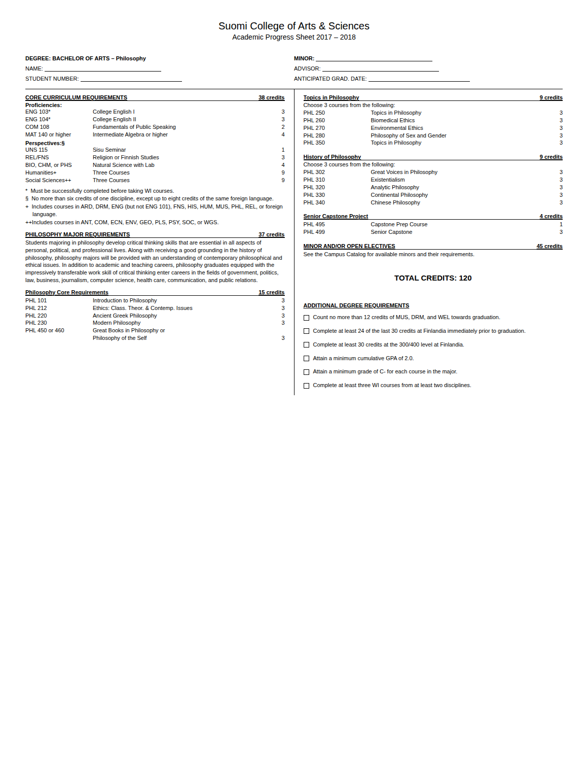Suomi College of Arts & Sciences
Academic Progress Sheet 2017 – 2018
| DEGREE: BACHELOR OF ARTS – Philosophy | MINOR: |
| NAME: | ADVISOR: |
| STUDENT NUMBER: | ANTICIPATED GRAD. DATE: |
| CORE CURRICULUM REQUIREMENTS 38 credits Proficiencies: / ENG 103* / College English I / 3 / / ENG 104* / College English II / 3 / / COM 108 / Fundamentals of Public Speaking / 2 / / MAT 140 or higher / Intermediate Algebra or higher / 4 / Perspectives:§ / UNS 115 / Sisu Seminar / 1 / / REL/FNS / Religion or Finnish Studies / 3 / / BIO, CHM, or PHS / Natural Science with Lab / 4 / / Humanities+ / Three Courses / 9 / / Social Sciences++ / Three Courses / 9 / * Must be successfully completed before taking WI courses. § No more than six credits of one discipline, except up to eight credits of the same foreign language. + Includes courses in ARD, DRM, ENG (but not ENG 101), FNS, HIS, HUM, MUS, PHL, REL, or foreign language. ++Includes courses in ANT, COM, ECN, ENV, GEO, PLS, PSY, SOC, or WGS. PHILOSOPHY MAJOR REQUIREMENTS 37 credits Students majoring in philosophy develop critical thinking skills that are essential in all aspects of personal, political, and professional lives. Along with receiving a good grounding in the history of philosophy, philosophy majors will be provided with an understanding of contemporary philosophical and ethical issues. In addition to academic and teaching careers, philosophy graduates equipped with the impressively transferable work skill of critical thinking enter careers in the fields of government, politics, law, business, journalism, computer science, health care, communication, and public relations. Philosophy Core Requirements 15 credits / PHL 101 / Introduction to Philosophy / 3 / / PHL 212 / Ethics: Class. Theor. & Contemp. Issues / 3 / / PHL 220 / Ancient Greek Philosophy / 3 / / PHL 230 / Modern Philosophy / 3 / / PHL 450 or 460 / Great Books in Philosophy or Philosophy of the Self / 3 / | Topics in Philosophy 9 credits Choose 3 courses from the following: / PHL 250 / Topics in Philosophy / 3 / / PHL 260 / Biomedical Ethics / 3 / / PHL 270 / Environmental Ethics / 3 / / PHL 280 / Philosophy of Sex and Gender / 3 / / PHL 350 / Topics in Philosophy / 3 / History of Philosophy 9 credits Choose 3 courses from the following: / PHL 302 / Great Voices in Philosophy / 3 / / PHL 310 / Existentialism / 3 / / PHL 320 / Analytic Philosophy / 3 / / PHL 330 / Continental Philosophy / 3 / / PHL 340 / Chinese Philosophy / 3 / Senior Capstone Project 4 credits / PHL 495 / Capstone Prep Course / 1 / / PHL 499 / Senior Capstone / 3 / MINOR AND/OR OPEN ELECTIVES 45 credits See the Campus Catalog for available minors and their requirements. TOTAL CREDITS: 120 ADDITIONAL DEGREE REQUIREMENTS Count no more than 12 credits of MUS, DRM, and WEL towards graduation. Complete at least 24 of the last 30 credits at Finlandia immediately prior to graduation. Complete at least 30 credits at the 300/400 level at Finlandia. Attain a minimum cumulative GPA of 2.0. Attain a minimum grade of C- for each course in the major. Complete at least three WI courses from at least two disciplines. |